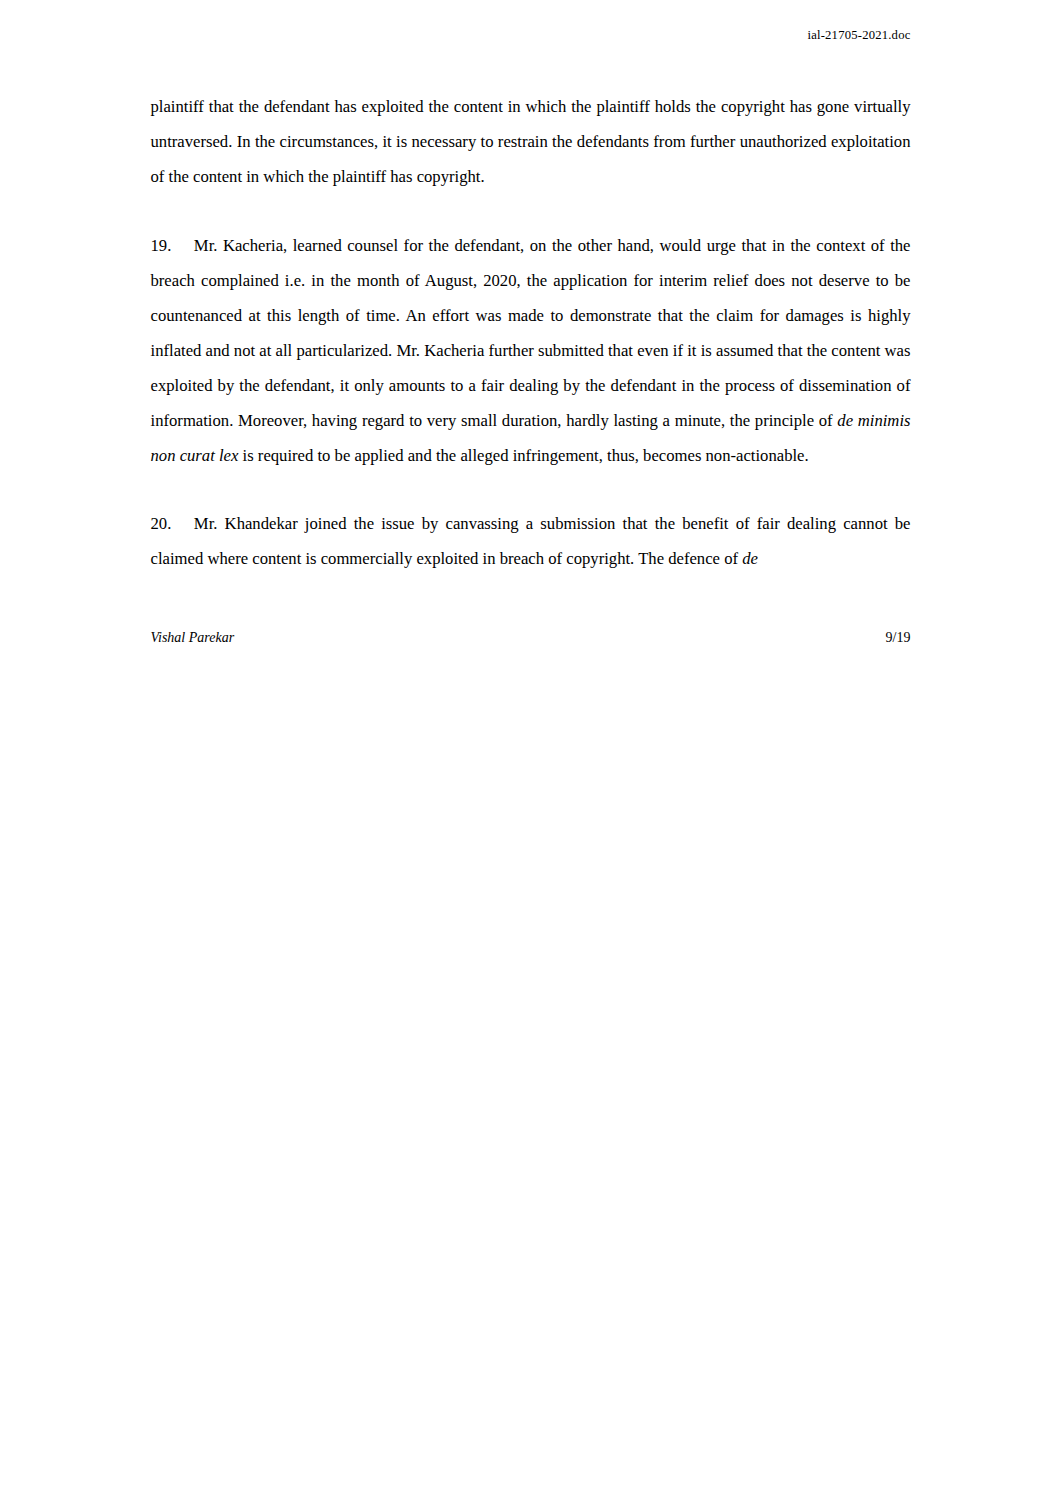ial-21705-2021.doc
plaintiff that the defendant has exploited the content in which the plaintiff holds the copyright has gone virtually untraversed. In the circumstances, it is necessary to restrain the defendants from further unauthorized exploitation of the content in which the plaintiff has copyright.
19. Mr. Kacheria, learned counsel for the defendant, on the other hand, would urge that in the context of the breach complained i.e. in the month of August, 2020, the application for interim relief does not deserve to be countenanced at this length of time. An effort was made to demonstrate that the claim for damages is highly inflated and not at all particularized. Mr. Kacheria further submitted that even if it is assumed that the content was exploited by the defendant, it only amounts to a fair dealing by the defendant in the process of dissemination of information. Moreover, having regard to very small duration, hardly lasting a minute, the principle of de minimis non curat lex is required to be applied and the alleged infringement, thus, becomes non-actionable.
20. Mr. Khandekar joined the issue by canvassing a submission that the benefit of fair dealing cannot be claimed where content is commercially exploited in breach of copyright. The defence of de
Vishal Parekar 9/19